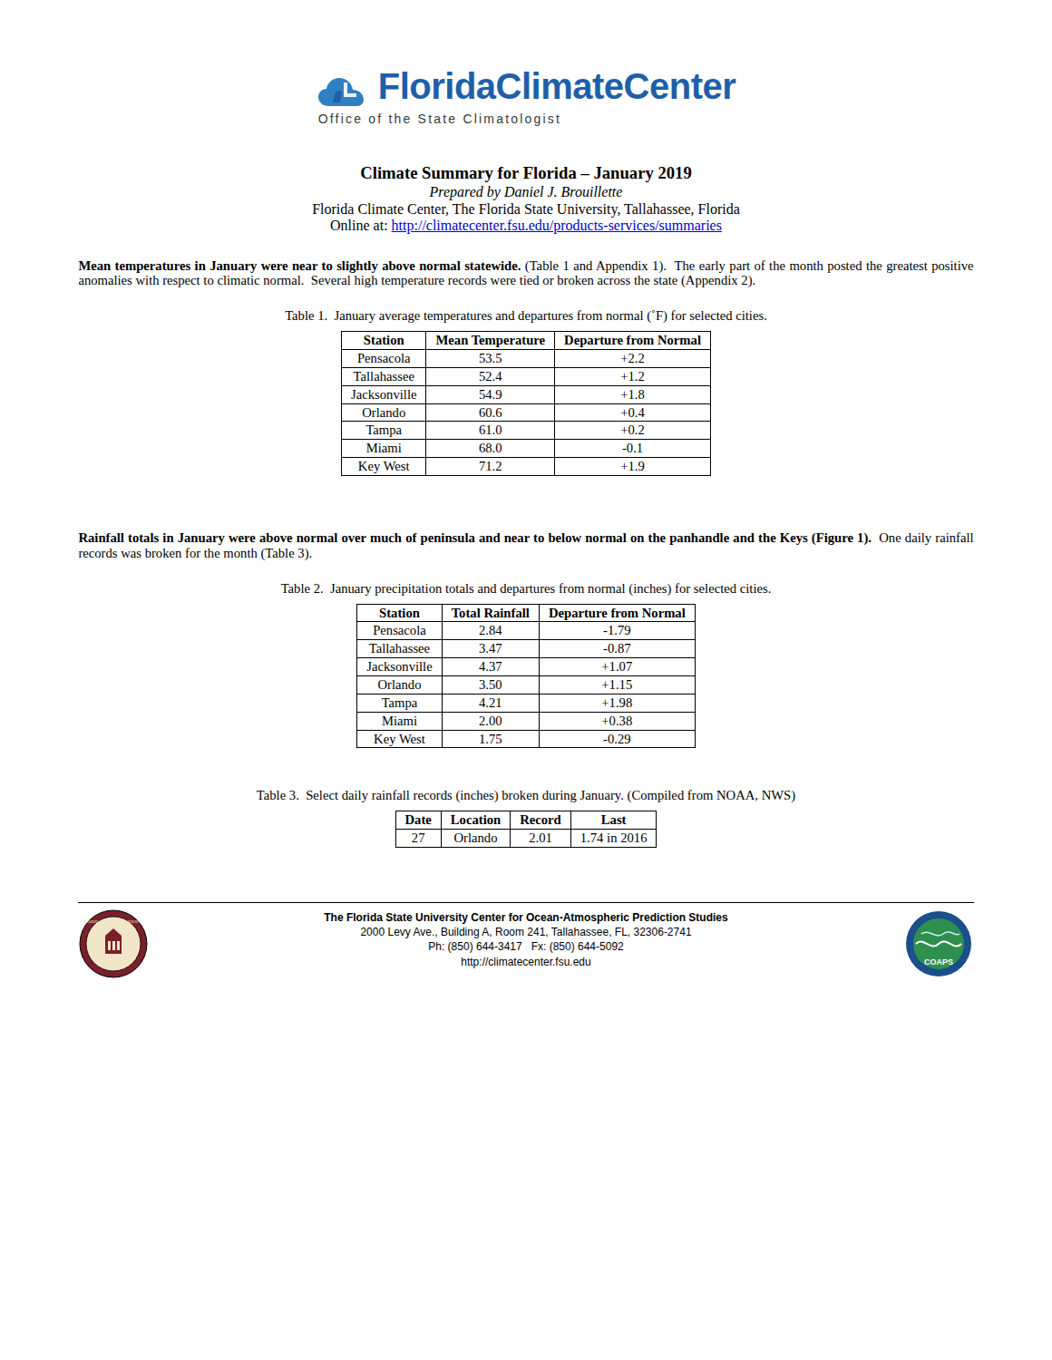Florida Climate Center
Office of the State Climatologist
Climate Summary for Florida – January 2019
Prepared by Daniel J. Brouillette
Florida Climate Center, The Florida State University, Tallahassee, Florida
Online at: http://climatecenter.fsu.edu/products-services/summaries
Mean temperatures in January were near to slightly above normal statewide. (Table 1 and Appendix 1). The early part of the month posted the greatest positive anomalies with respect to climatic normal. Several high temperature records were tied or broken across the state (Appendix 2).
Table 1. January average temperatures and departures from normal (˚F) for selected cities.
| Station | Mean Temperature | Departure from Normal |
| --- | --- | --- |
| Pensacola | 53.5 | +2.2 |
| Tallahassee | 52.4 | +1.2 |
| Jacksonville | 54.9 | +1.8 |
| Orlando | 60.6 | +0.4 |
| Tampa | 61.0 | +0.2 |
| Miami | 68.0 | -0.1 |
| Key West | 71.2 | +1.9 |
Rainfall totals in January were above normal over much of peninsula and near to below normal on the panhandle and the Keys (Figure 1). One daily rainfall records was broken for the month (Table 3).
Table 2. January precipitation totals and departures from normal (inches) for selected cities.
| Station | Total Rainfall | Departure from Normal |
| --- | --- | --- |
| Pensacola | 2.84 | -1.79 |
| Tallahassee | 3.47 | -0.87 |
| Jacksonville | 4.37 | +1.07 |
| Orlando | 3.50 | +1.15 |
| Tampa | 4.21 | +1.98 |
| Miami | 2.00 | +0.38 |
| Key West | 1.75 | -0.29 |
Table 3. Select daily rainfall records (inches) broken during January. (Compiled from NOAA, NWS)
| Date | Location | Record | Last |
| --- | --- | --- | --- |
| 27 | Orlando | 2.01 | 1.74 in 2016 |
FLORIDA STATE UNIVERSITY 1851
The Florida State University Center for Ocean-Atmospheric Prediction Studies
2000 Levy Ave., Building A, Room 241, Tallahassee, FL, 32306-2741
Ph: (850) 644-3417 Fx: (850) 644-5092
http://climatecenter.fsu.edu
COAPS